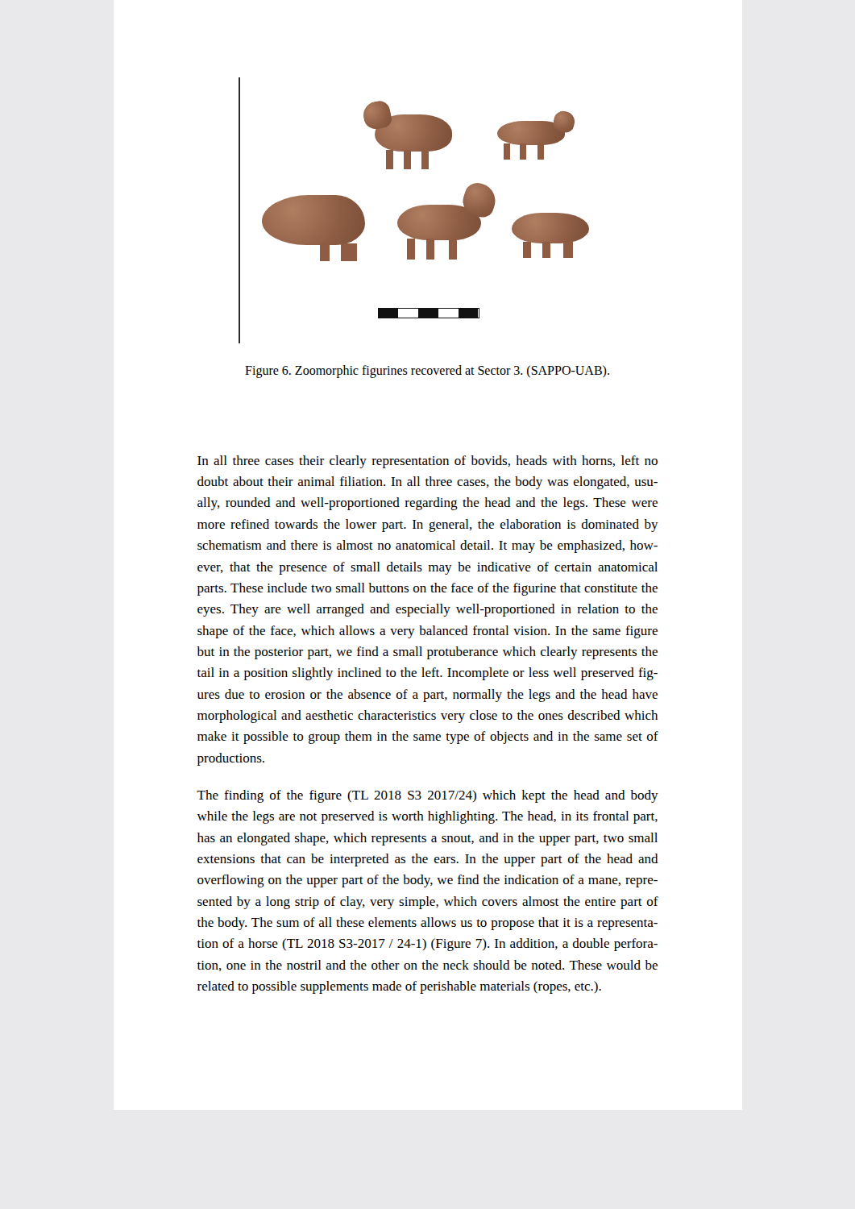Figure 6. Zoomorphic figurines recovered at Sector 3. (SAPPO-UAB).
In all three cases their clearly representation of bovids, heads with horns, left no doubt about their animal filiation. In all three cases, the body was elongated, usually, rounded and well-proportioned regarding the head and the legs. These were more refined towards the lower part. In general, the elaboration is dominated by schematism and there is almost no anatomical detail. It may be emphasized, however, that the presence of small details may be indicative of certain anatomical parts. These include two small buttons on the face of the figurine that constitute the eyes. They are well arranged and especially well-proportioned in relation to the shape of the face, which allows a very balanced frontal vision. In the same figure but in the posterior part, we find a small protuberance which clearly represents the tail in a position slightly inclined to the left. Incomplete or less well preserved figures due to erosion or the absence of a part, normally the legs and the head have morphological and aesthetic characteristics very close to the ones described which make it possible to group them in the same type of objects and in the same set of productions.
The finding of the figure (TL 2018 S3 2017/24) which kept the head and body while the legs are not preserved is worth highlighting. The head, in its frontal part, has an elongated shape, which represents a snout, and in the upper part, two small extensions that can be interpreted as the ears. In the upper part of the head and overflowing on the upper part of the body, we find the indication of a mane, represented by a long strip of clay, very simple, which covers almost the entire part of the body. The sum of all these elements allows us to propose that it is a representation of a horse (TL 2018 S3-2017 / 24-1) (Figure 7). In addition, a double perforation, one in the nostril and the other on the neck should be noted. These would be related to possible supplements made of perishable materials (ropes, etc.).